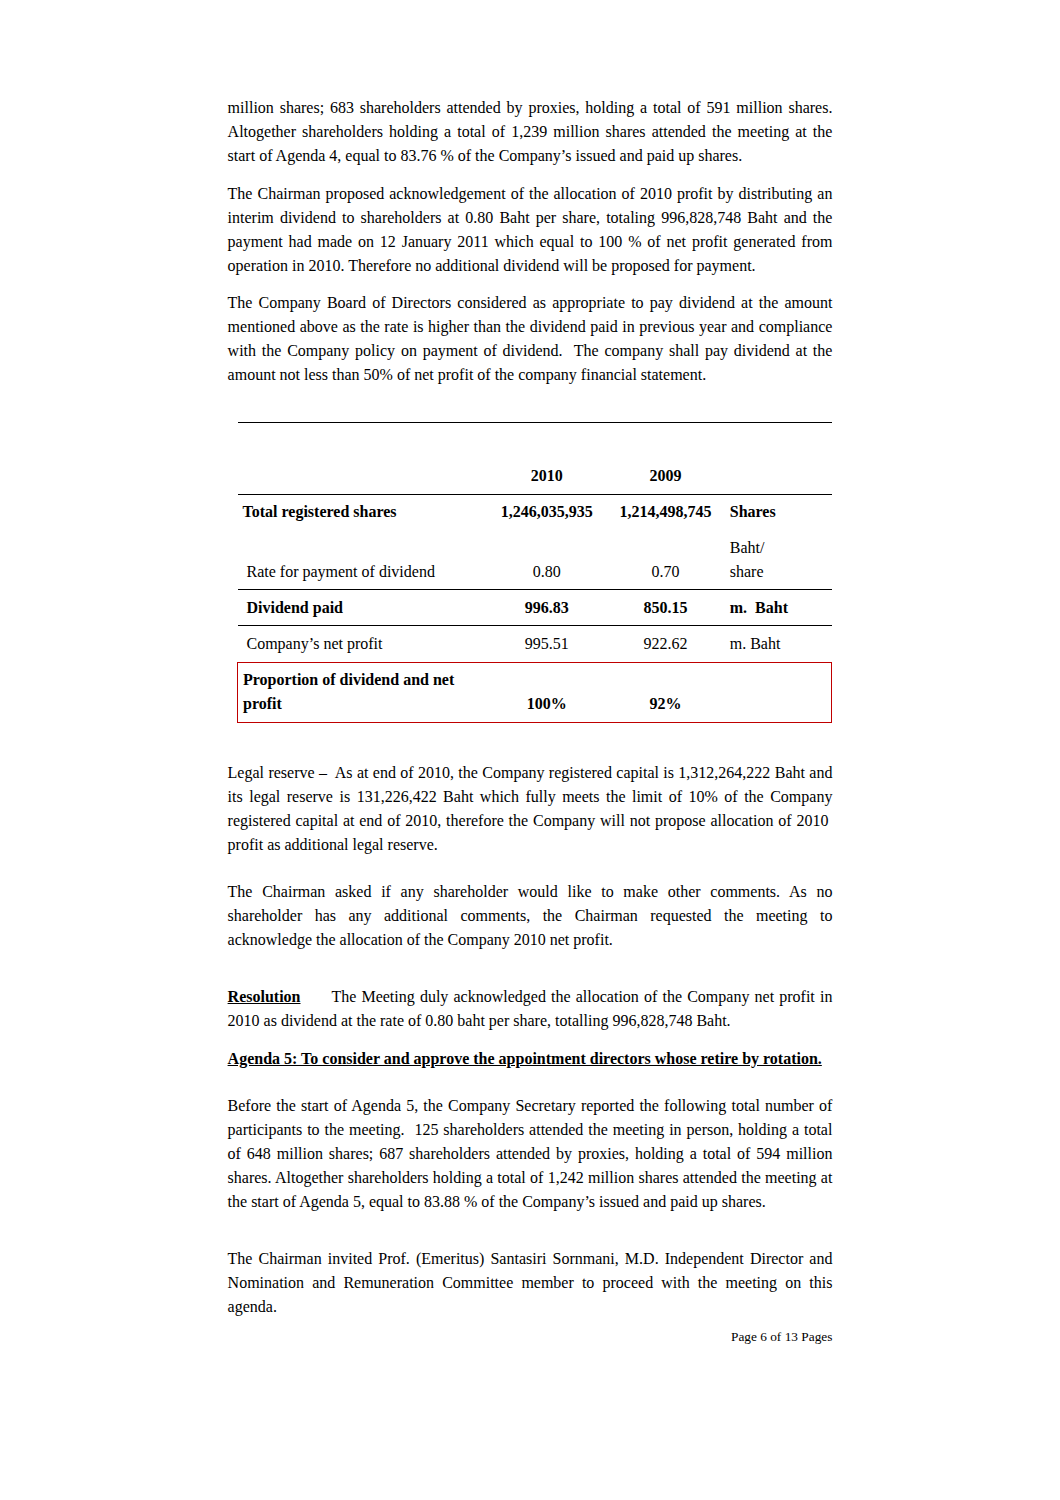million shares; 683 shareholders attended by proxies, holding a total of 591 million shares. Altogether shareholders holding a total of 1,239 million shares attended the meeting at the start of Agenda 4, equal to 83.76 % of the Company’s issued and paid up shares.
The Chairman proposed acknowledgement of the allocation of 2010 profit by distributing an interim dividend to shareholders at 0.80 Baht per share, totaling 996,828,748 Baht and the payment had made on 12 January 2011 which equal to 100 % of net profit generated from operation in 2010. Therefore no additional dividend will be proposed for payment.
The Company Board of Directors considered as appropriate to pay dividend at the amount mentioned above as the rate is higher than the dividend paid in previous year and compliance with the Company policy on payment of dividend. The company shall pay dividend at the amount not less than 50% of net profit of the company financial statement.
| | 2010 | 2009 | |
| Total registered shares | 1,246,035,935 | 1,214,498,745 | Shares |
| Rate for payment of dividend | 0.80 | 0.70 | Baht/ share |
| Dividend paid | 996.83 | 850.15 | m. Baht |
| Company’s net profit | 995.51 | 922.62 | m. Baht |
| Proportion of dividend and net profit | 100% | 92% | |
Legal reserve – As at end of 2010, the Company registered capital is 1,312,264,222 Baht and its legal reserve is 131,226,422 Baht which fully meets the limit of 10% of the Company registered capital at end of 2010, therefore the Company will not propose allocation of 2010 profit as additional legal reserve.
The Chairman asked if any shareholder would like to make other comments. As no shareholder has any additional comments, the Chairman requested the meeting to acknowledge the allocation of the Company 2010 net profit.
Resolution The Meeting duly acknowledged the allocation of the Company net profit in 2010 as dividend at the rate of 0.80 baht per share, totalling 996,828,748 Baht.
Agenda 5: To consider and approve the appointment directors whose retire by rotation.
Before the start of Agenda 5, the Company Secretary reported the following total number of participants to the meeting. 125 shareholders attended the meeting in person, holding a total of 648 million shares; 687 shareholders attended by proxies, holding a total of 594 million shares. Altogether shareholders holding a total of 1,242 million shares attended the meeting at the start of Agenda 5, equal to 83.88 % of the Company’s issued and paid up shares.
The Chairman invited Prof. (Emeritus) Santasiri Sornmani, M.D. Independent Director and Nomination and Remuneration Committee member to proceed with the meeting on this agenda.
Page 6 of 13 Pages